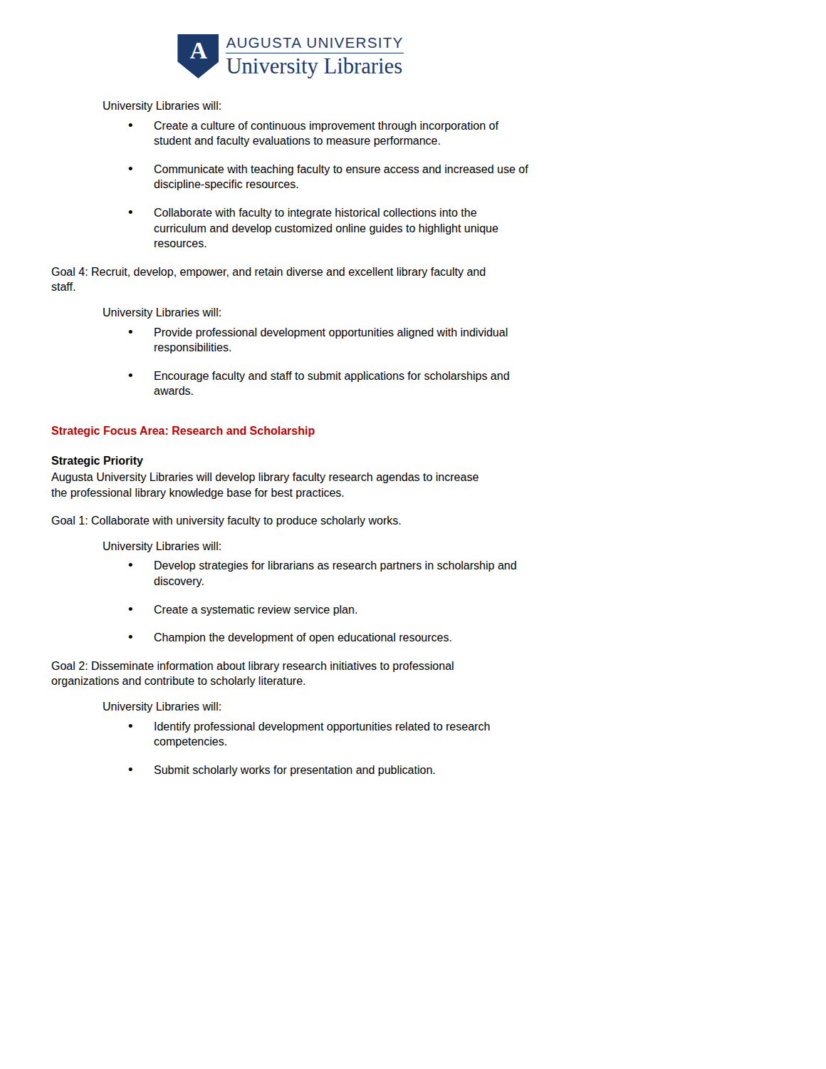A
AUGUSTA UNIVERSITY
University Libraries
University Libraries will:
Create a culture of continuous improvement through incorporation of student and faculty evaluations to measure performance.
Communicate with teaching faculty to ensure access and increased use of discipline-specific resources.
Collaborate with faculty to integrate historical collections into the curriculum and develop customized online guides to highlight unique resources.
Goal 4: Recruit, develop, empower, and retain diverse and excellent library faculty and staff.
University Libraries will:
Provide professional development opportunities aligned with individual responsibilities.
Encourage faculty and staff to submit applications for scholarships and awards.
Strategic Focus Area: Research and Scholarship
Strategic Priority
Augusta University Libraries will develop library faculty research agendas to increase the professional library knowledge base for best practices.
Goal 1: Collaborate with university faculty to produce scholarly works.
University Libraries will:
Develop strategies for librarians as research partners in scholarship and discovery.
Create a systematic review service plan.
Champion the development of open educational resources.
Goal 2: Disseminate information about library research initiatives to professional organizations and contribute to scholarly literature.
University Libraries will:
Identify professional development opportunities related to research competencies.
Submit scholarly works for presentation and publication.